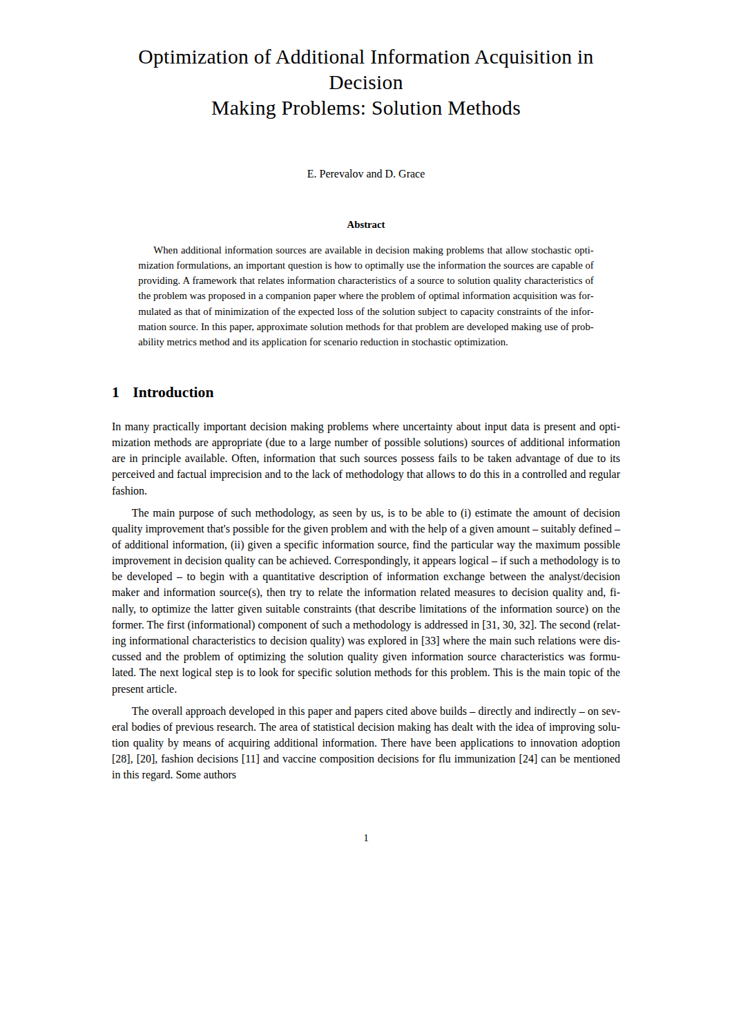Optimization of Additional Information Acquisition in Decision
Making Problems: Solution Methods
E. Perevalov and D. Grace
Abstract
When additional information sources are available in decision making problems that allow stochastic optimization formulations, an important question is how to optimally use the information the sources are capable of providing. A framework that relates information characteristics of a source to solution quality characteristics of the problem was proposed in a companion paper where the problem of optimal information acquisition was formulated as that of minimization of the expected loss of the solution subject to capacity constraints of the information source. In this paper, approximate solution methods for that problem are developed making use of probability metrics method and its application for scenario reduction in stochastic optimization.
1 Introduction
In many practically important decision making problems where uncertainty about input data is present and optimization methods are appropriate (due to a large number of possible solutions) sources of additional information are in principle available. Often, information that such sources possess fails to be taken advantage of due to its perceived and factual imprecision and to the lack of methodology that allows to do this in a controlled and regular fashion.
The main purpose of such methodology, as seen by us, is to be able to (i) estimate the amount of decision quality improvement that's possible for the given problem and with the help of a given amount – suitably defined – of additional information, (ii) given a specific information source, find the particular way the maximum possible improvement in decision quality can be achieved. Correspondingly, it appears logical – if such a methodology is to be developed – to begin with a quantitative description of information exchange between the analyst/decision maker and information source(s), then try to relate the information related measures to decision quality and, finally, to optimize the latter given suitable constraints (that describe limitations of the information source) on the former. The first (informational) component of such a methodology is addressed in [31, 30, 32]. The second (relating informational characteristics to decision quality) was explored in [33] where the main such relations were discussed and the problem of optimizing the solution quality given information source characteristics was formulated. The next logical step is to look for specific solution methods for this problem. This is the main topic of the present article.
The overall approach developed in this paper and papers cited above builds – directly and indirectly – on several bodies of previous research. The area of statistical decision making has dealt with the idea of improving solution quality by means of acquiring additional information. There have been applications to innovation adoption [28], [20], fashion decisions [11] and vaccine composition decisions for flu immunization [24] can be mentioned in this regard. Some authors
1